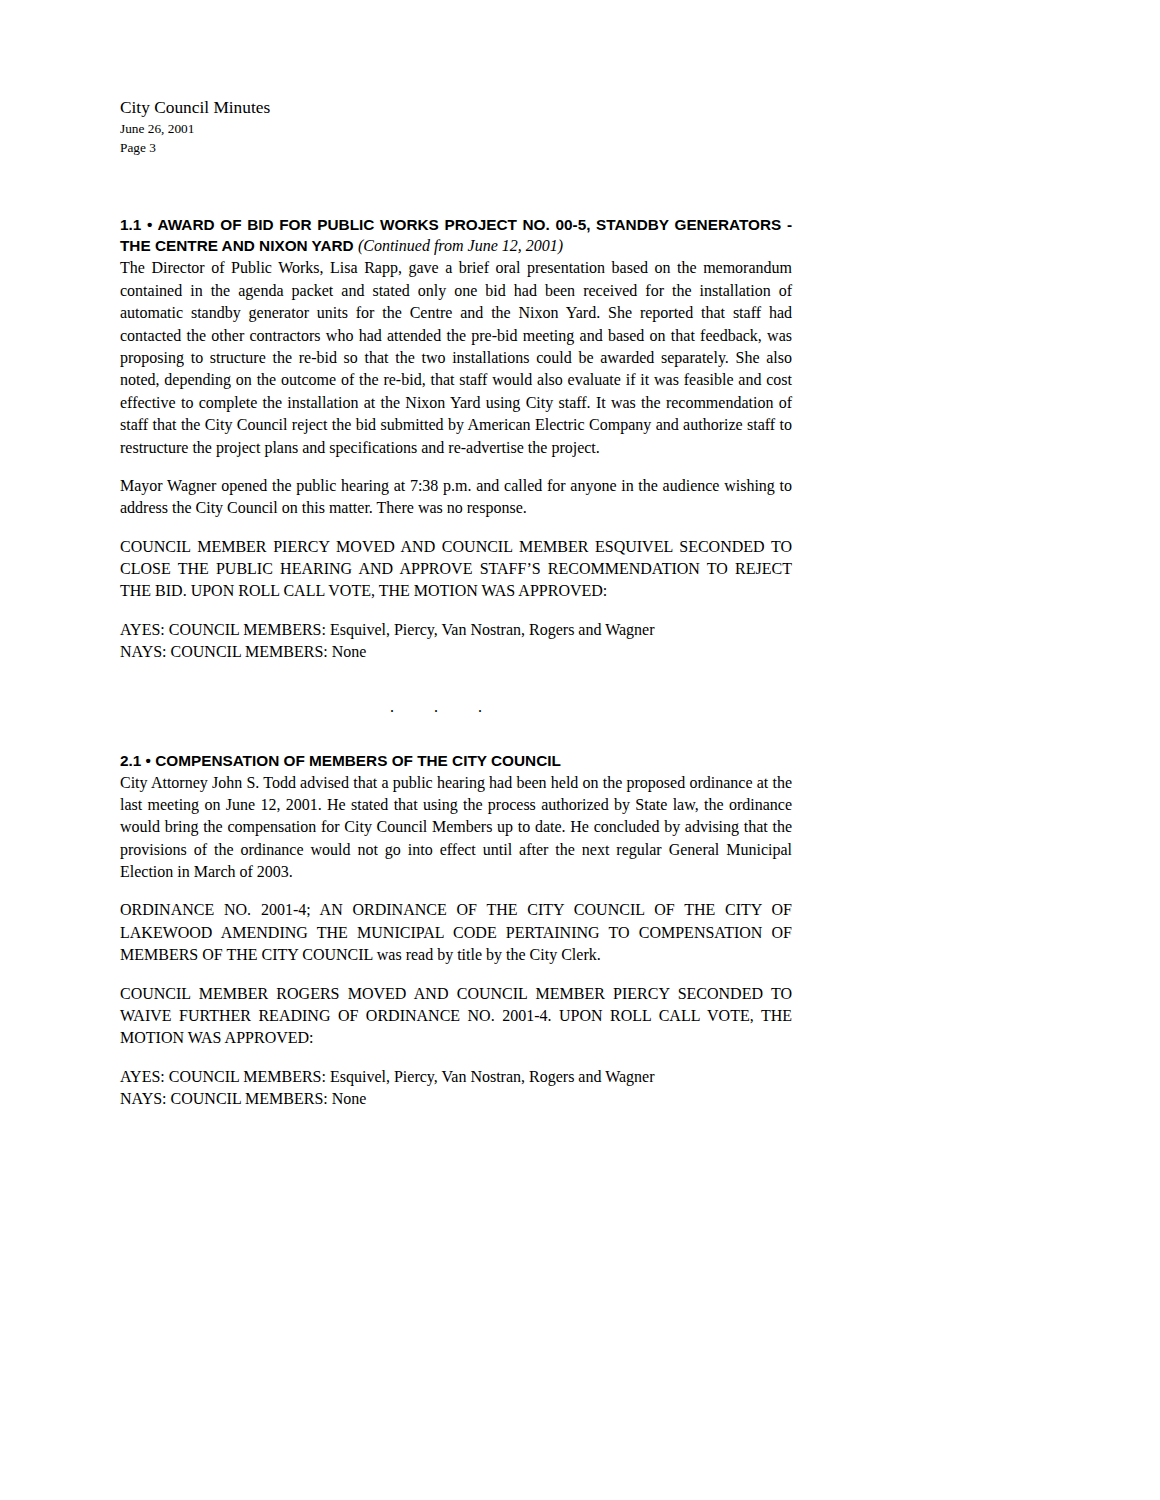City Council Minutes
June 26, 2001
Page 3
1.1 • AWARD OF BID FOR PUBLIC WORKS PROJECT NO. 00-5, STANDBY GENERATORS - THE CENTRE AND NIXON YARD (Continued from June 12, 2001)
The Director of Public Works, Lisa Rapp, gave a brief oral presentation based on the memorandum contained in the agenda packet and stated only one bid had been received for the installation of automatic standby generator units for the Centre and the Nixon Yard. She reported that staff had contacted the other contractors who had attended the pre-bid meeting and based on that feedback, was proposing to structure the re-bid so that the two installations could be awarded separately. She also noted, depending on the outcome of the re-bid, that staff would also evaluate if it was feasible and cost effective to complete the installation at the Nixon Yard using City staff. It was the recommendation of staff that the City Council reject the bid submitted by American Electric Company and authorize staff to restructure the project plans and specifications and re-advertise the project.
Mayor Wagner opened the public hearing at 7:38 p.m. and called for anyone in the audience wishing to address the City Council on this matter. There was no response.
COUNCIL MEMBER PIERCY MOVED AND COUNCIL MEMBER ESQUIVEL SECONDED TO CLOSE THE PUBLIC HEARING AND APPROVE STAFF’S RECOMMENDATION TO REJECT THE BID. UPON ROLL CALL VOTE, THE MOTION WAS APPROVED:
AYES: COUNCIL MEMBERS: Esquivel, Piercy, Van Nostran, Rogers and Wagner
NAYS: COUNCIL MEMBERS: None
...
2.1 • COMPENSATION OF MEMBERS OF THE CITY COUNCIL
City Attorney John S. Todd advised that a public hearing had been held on the proposed ordinance at the last meeting on June 12, 2001. He stated that using the process authorized by State law, the ordinance would bring the compensation for City Council Members up to date. He concluded by advising that the provisions of the ordinance would not go into effect until after the next regular General Municipal Election in March of 2003.
ORDINANCE NO. 2001-4; AN ORDINANCE OF THE CITY COUNCIL OF THE CITY OF LAKEWOOD AMENDING THE MUNICIPAL CODE PERTAINING TO COMPENSATION OF MEMBERS OF THE CITY COUNCIL was read by title by the City Clerk.
COUNCIL MEMBER ROGERS MOVED AND COUNCIL MEMBER PIERCY SECONDED TO WAIVE FURTHER READING OF ORDINANCE NO. 2001-4. UPON ROLL CALL VOTE, THE MOTION WAS APPROVED:
AYES: COUNCIL MEMBERS: Esquivel, Piercy, Van Nostran, Rogers and Wagner
NAYS: COUNCIL MEMBERS: None